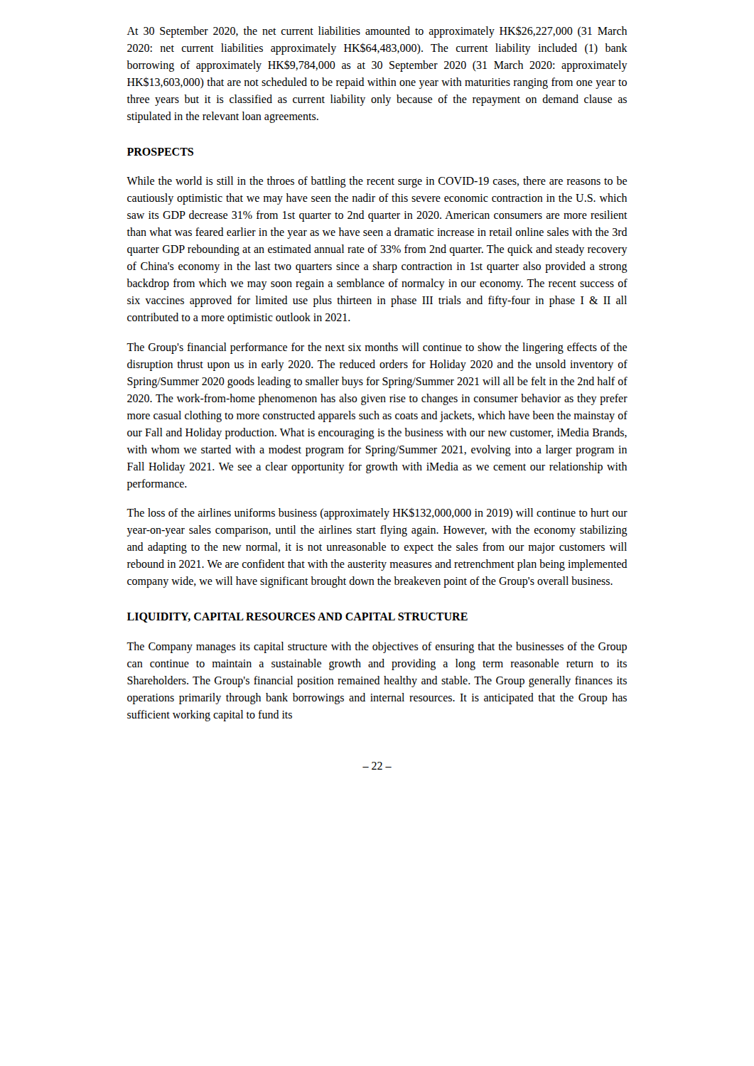At 30 September 2020, the net current liabilities amounted to approximately HK$26,227,000 (31 March 2020: net current liabilities approximately HK$64,483,000). The current liability included (1) bank borrowing of approximately HK$9,784,000 as at 30 September 2020 (31 March 2020: approximately HK$13,603,000) that are not scheduled to be repaid within one year with maturities ranging from one year to three years but it is classified as current liability only because of the repayment on demand clause as stipulated in the relevant loan agreements.
Prospects
While the world is still in the throes of battling the recent surge in COVID-19 cases, there are reasons to be cautiously optimistic that we may have seen the nadir of this severe economic contraction in the U.S. which saw its GDP decrease 31% from 1st quarter to 2nd quarter in 2020. American consumers are more resilient than what was feared earlier in the year as we have seen a dramatic increase in retail online sales with the 3rd quarter GDP rebounding at an estimated annual rate of 33% from 2nd quarter. The quick and steady recovery of China's economy in the last two quarters since a sharp contraction in 1st quarter also provided a strong backdrop from which we may soon regain a semblance of normalcy in our economy. The recent success of six vaccines approved for limited use plus thirteen in phase III trials and fifty-four in phase I & II all contributed to a more optimistic outlook in 2021.
The Group's financial performance for the next six months will continue to show the lingering effects of the disruption thrust upon us in early 2020. The reduced orders for Holiday 2020 and the unsold inventory of Spring/Summer 2020 goods leading to smaller buys for Spring/Summer 2021 will all be felt in the 2nd half of 2020. The work-from-home phenomenon has also given rise to changes in consumer behavior as they prefer more casual clothing to more constructed apparels such as coats and jackets, which have been the mainstay of our Fall and Holiday production. What is encouraging is the business with our new customer, iMedia Brands, with whom we started with a modest program for Spring/Summer 2021, evolving into a larger program in Fall Holiday 2021. We see a clear opportunity for growth with iMedia as we cement our relationship with performance.
The loss of the airlines uniforms business (approximately HK$132,000,000 in 2019) will continue to hurt our year-on-year sales comparison, until the airlines start flying again. However, with the economy stabilizing and adapting to the new normal, it is not unreasonable to expect the sales from our major customers will rebound in 2021. We are confident that with the austerity measures and retrenchment plan being implemented company wide, we will have significant brought down the breakeven point of the Group's overall business.
Liquidity, Capital Resources and Capital Structure
The Company manages its capital structure with the objectives of ensuring that the businesses of the Group can continue to maintain a sustainable growth and providing a long term reasonable return to its Shareholders. The Group's financial position remained healthy and stable. The Group generally finances its operations primarily through bank borrowings and internal resources. It is anticipated that the Group has sufficient working capital to fund its
– 22 –